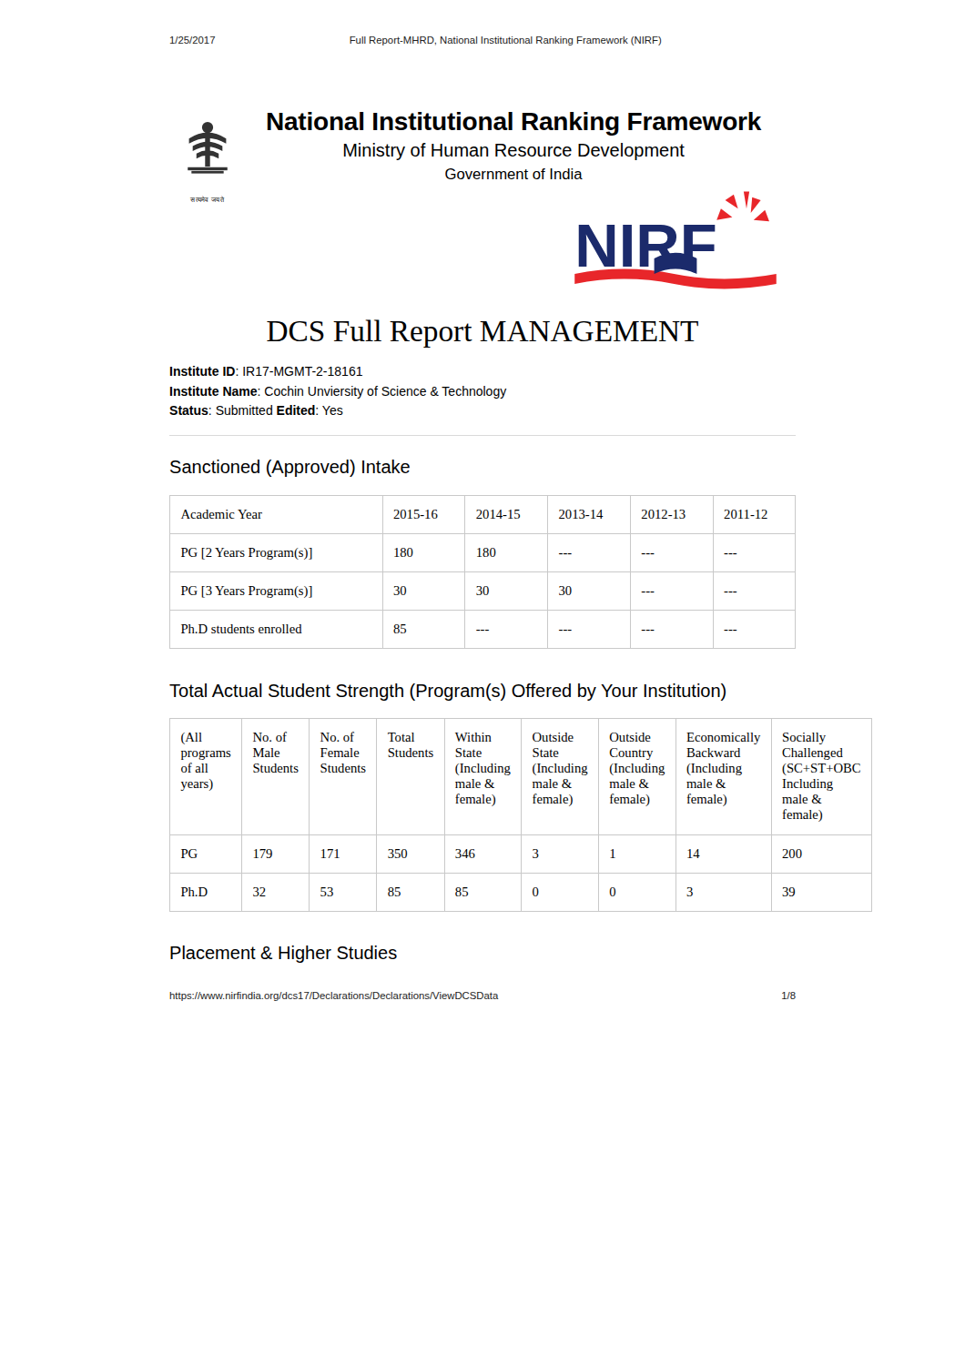1/25/2017 Full Report-MHRD, National Institutional Ranking Framework (NIRF)
सत्यमेव जयते
National Institutional Ranking Framework
Ministry of Human Resource Development
Government of India
DCS Full Report MANAGEMENT
Institute ID: IR17-MGMT-2-18161
Institute Name: Cochin Unviersity of Science & Technology
Status: Submitted Edited: Yes
Sanctioned (Approved) Intake
| Academic Year | 2015-16 | 2014-15 | 2013-14 | 2012-13 | 2011-12 |
| PG [2 Years Program(s)] | 180 | 180 | --- | --- | --- |
| PG [3 Years Program(s)] | 30 | 30 | 30 | --- | --- |
| Ph.D students enrolled | 85 | --- | --- | --- | --- |
Total Actual Student Strength (Program(s) Offered by Your Institution)
| (All programs of all years) | No. of Male Students | No. of Female Students | Total Students | Within State (Including male & female) | Outside State (Including male & female) | Outside Country (Including male & female) | Economically Backward (Including male & female) | Socially Challenged (SC+ST+OBC Including male & female) |
| PG | 179 | 171 | 350 | 346 | 3 | 1 | 14 | 200 |
| Ph.D | 32 | 53 | 85 | 85 | 0 | 0 | 3 | 39 |
Placement & Higher Studies
https://www.nirfindia.org/dcs17/Declarations/Declarations/ViewDCSData 1/8